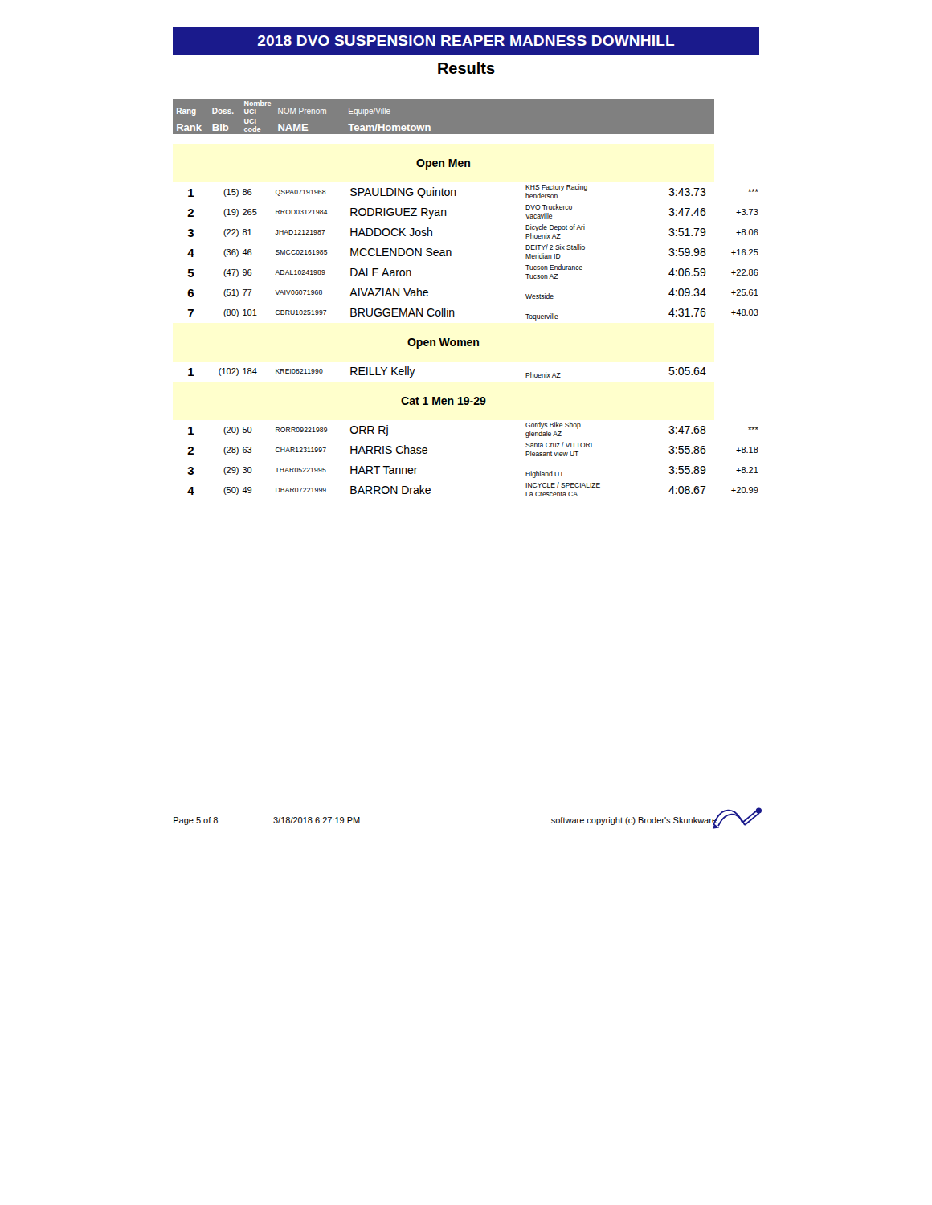2018 DVO SUSPENSION REAPER MADNESS DOWNHILL
Results
| Rang | Doss. | Nombre UCI | NOM Prenom | Equipe/Ville | | |
| Rank | Bib | UCI code | NAME | Team/Hometown | | |
| Open Men |
| 1 | (15) | 86 | QSPA07191968 | SPAULDING Quinton | KHS Factory Racing henderson | 3:43.73 | *** |
| 2 | (19) | 265 | RROD03121984 | RODRIGUEZ Ryan | DVO Truckerco Vacaville | 3:47.46 | +3.73 |
| 3 | (22) | 81 | JHAD12121987 | HADDOCK Josh | Bicycle Depot of Ari Phoenix AZ | 3:51.79 | +8.06 |
| 4 | (36) | 46 | SMCC02161985 | MCCLENDON Sean | DEITY/ 2 Six Stallio Meridian ID | 3:59.98 | +16.25 |
| 5 | (47) | 96 | ADAL10241989 | DALE Aaron | Tucson Endurance Tucson AZ | 4:06.59 | +22.86 |
| 6 | (51) | 77 | VAIV06071968 | AIVAZIAN Vahe | Westside | 4:09.34 | +25.61 |
| 7 | (80) | 101 | CBRU10251997 | BRUGGEMAN Collin | Toquerville | 4:31.76 | +48.03 |
| Open Women |
| 1 | (102) | 184 | KREI08211990 | REILLY Kelly | Phoenix AZ | 5:05.64 | |
| Cat 1 Men 19-29 |
| 1 | (20) | 50 | RORR09221989 | ORR Rj | Gordys Bike Shop glendale AZ | 3:47.68 | *** |
| 2 | (28) | 63 | CHAR12311997 | HARRIS Chase | Santa Cruz / VITTORI Pleasant view UT | 3:55.86 | +8.18 |
| 3 | (29) | 30 | THAR05221995 | HART Tanner | Highland UT | 3:55.89 | +8.21 |
| 4 | (50) | 49 | DBAR07221999 | BARRON Drake | INCYCLE / SPECIALIZE La Crescenta CA | 4:08.67 | +20.99 |
Page 5 of 8
3/18/2018 6:27:19 PM
software copyright (c) Broder's Skunkware